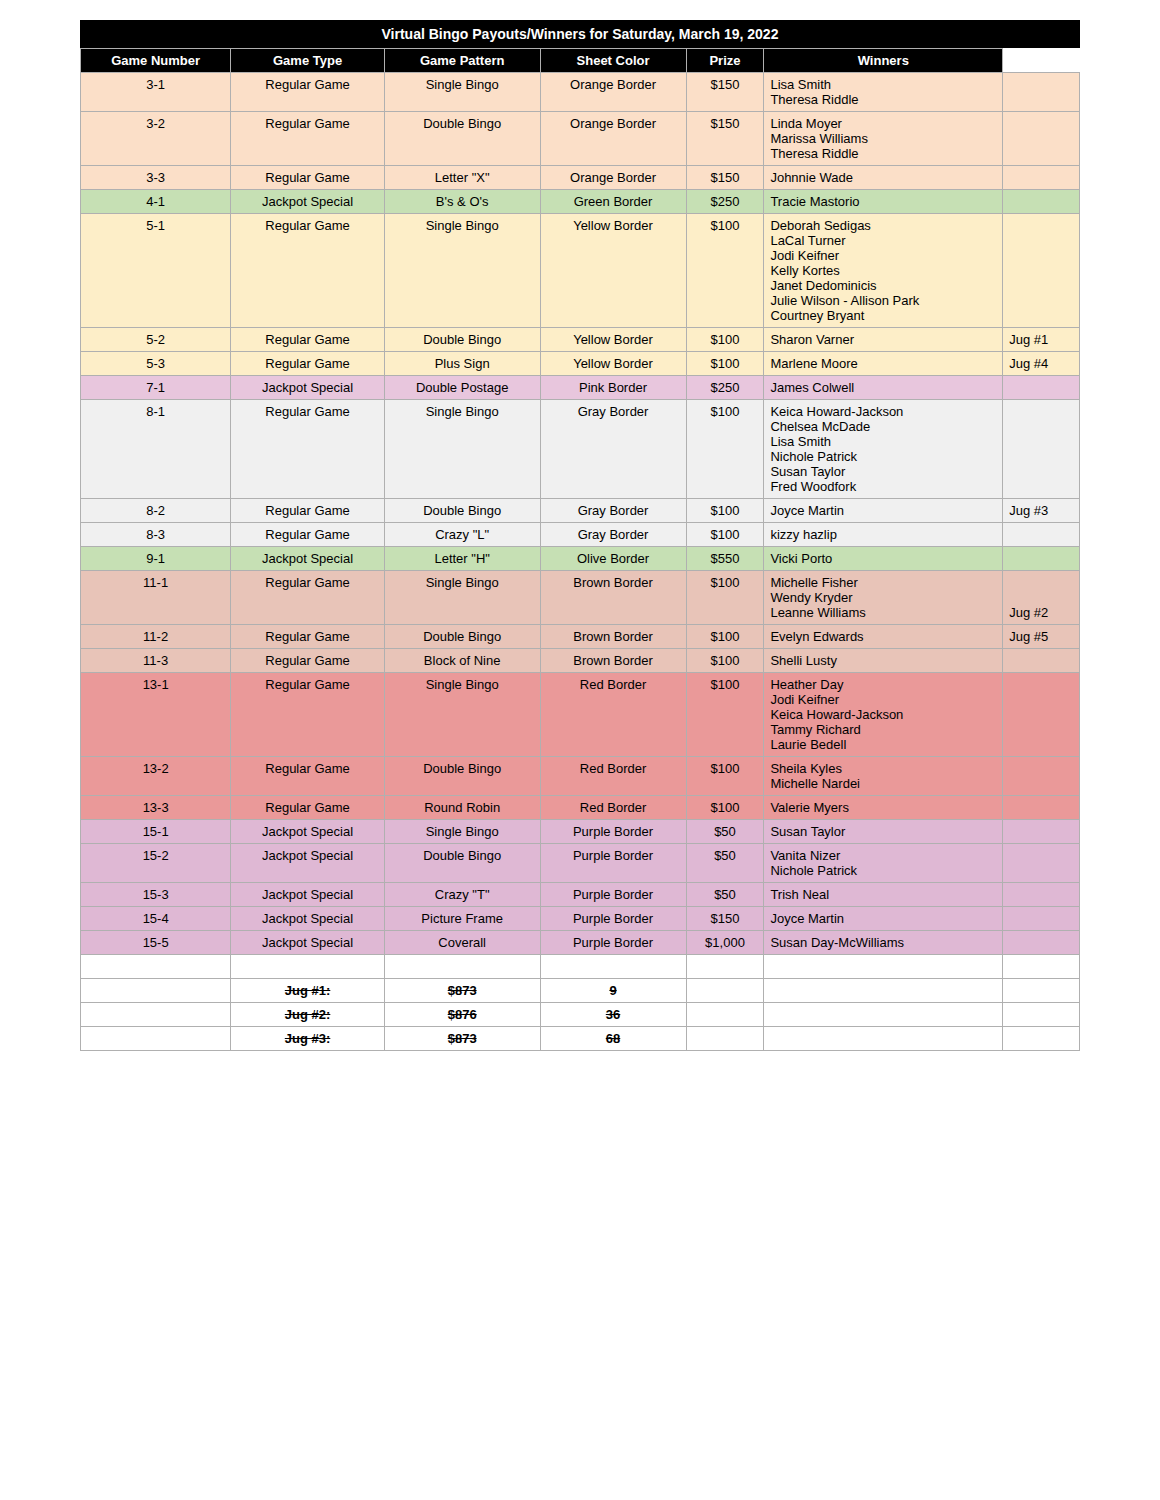Virtual Bingo Payouts/Winners for Saturday, March 19, 2022
| Game Number | Game Type | Game Pattern | Sheet Color | Prize | Winners | |
| --- | --- | --- | --- | --- | --- | --- |
| 3-1 | Regular Game | Single Bingo | Orange Border | $150 | Lisa Smith Theresa Riddle | |
| 3-2 | Regular Game | Double Bingo | Orange Border | $150 | Linda Moyer Marissa Williams Theresa Riddle | |
| 3-3 | Regular Game | Letter "X" | Orange Border | $150 | Johnnie Wade | |
| 4-1 | Jackpot Special | B's & O's | Green Border | $250 | Tracie Mastorio | |
| 5-1 | Regular Game | Single Bingo | Yellow Border | $100 | Deborah Sedigas LaCal Turner Jodi Keifner Kelly Kortes Janet Dedominicis Julie Wilson - Allison Park Courtney Bryant | |
| 5-2 | Regular Game | Double Bingo | Yellow Border | $100 | Sharon Varner | Jug #1 |
| 5-3 | Regular Game | Plus Sign | Yellow Border | $100 | Marlene Moore | Jug #4 |
| 7-1 | Jackpot Special | Double Postage | Pink Border | $250 | James Colwell | |
| 8-1 | Regular Game | Single Bingo | Gray Border | $100 | Keica Howard-Jackson Chelsea McDade Lisa Smith Nichole Patrick Susan Taylor Fred Woodfork | |
| 8-2 | Regular Game | Double Bingo | Gray Border | $100 | Joyce Martin | Jug #3 |
| 8-3 | Regular Game | Crazy "L" | Gray Border | $100 | kizzy hazlip | |
| 9-1 | Jackpot Special | Letter "H" | Olive Border | $550 | Vicki Porto | |
| 11-1 | Regular Game | Single Bingo | Brown Border | $100 | Michelle Fisher Wendy Kryder Leanne Williams | Jug #2 |
| 11-2 | Regular Game | Double Bingo | Brown Border | $100 | Evelyn Edwards | Jug #5 |
| 11-3 | Regular Game | Block of Nine | Brown Border | $100 | Shelli Lusty | |
| 13-1 | Regular Game | Single Bingo | Red Border | $100 | Heather Day Jodi Keifner Keica Howard-Jackson Tammy Richard Laurie Bedell | |
| 13-2 | Regular Game | Double Bingo | Red Border | $100 | Sheila Kyles Michelle Nardei | |
| 13-3 | Regular Game | Round Robin | Red Border | $100 | Valerie Myers | |
| 15-1 | Jackpot Special | Single Bingo | Purple Border | $50 | Susan Taylor | |
| 15-2 | Jackpot Special | Double Bingo | Purple Border | $50 | Vanita Nizer Nichole Patrick | |
| 15-3 | Jackpot Special | Crazy "T" | Purple Border | $50 | Trish Neal | |
| 15-4 | Jackpot Special | Picture Frame | Purple Border | $150 | Joyce Martin | |
| 15-5 | Jackpot Special | Coverall | Purple Border | $1,000 | Susan Day-McWilliams | |
| | Jug #1: | $873 | 9 | | | |
| | Jug #2: | $876 | 36 | | | |
| | Jug #3: | $873 | 68 | | | |